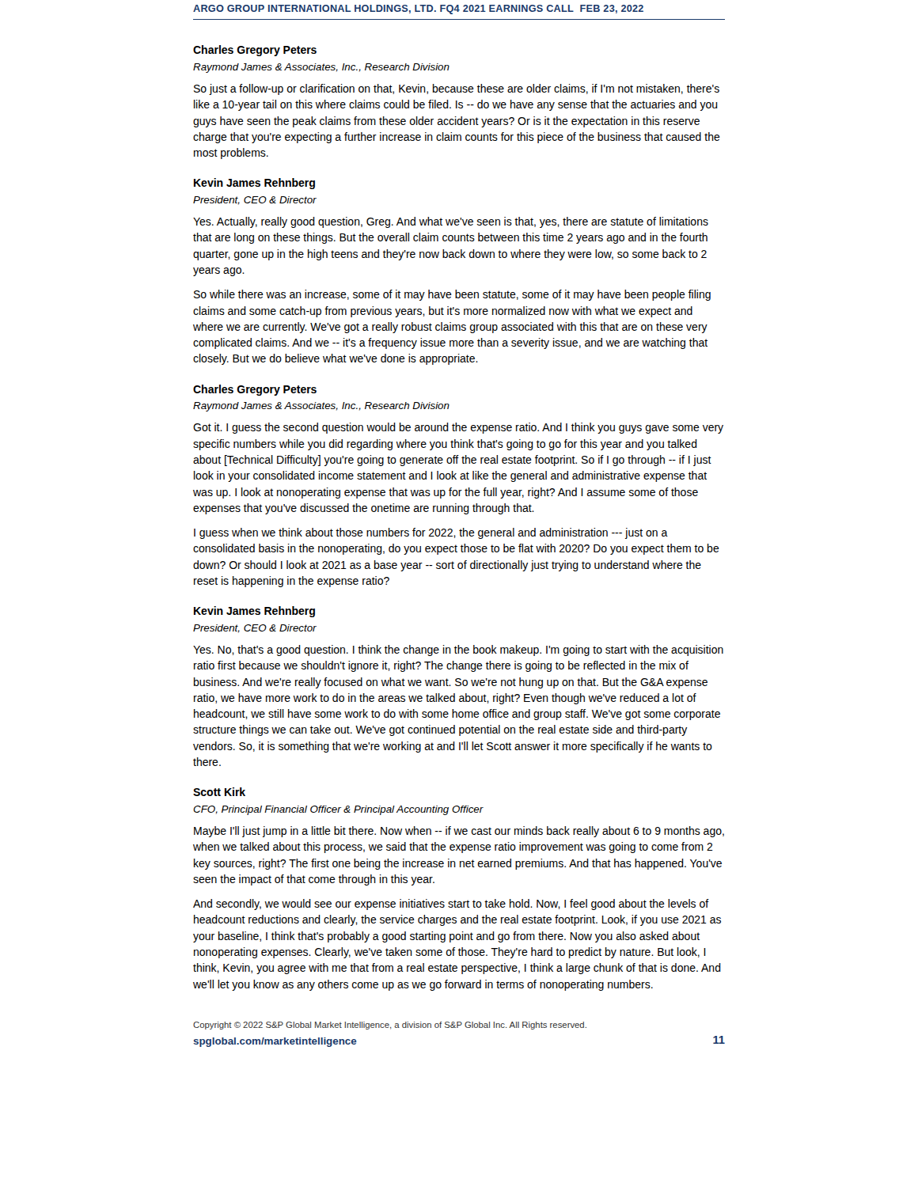ARGO GROUP INTERNATIONAL HOLDINGS, LTD. FQ4 2021 EARNINGS CALL FEB 23, 2022
Charles Gregory Peters
Raymond James & Associates, Inc., Research Division
So just a follow-up or clarification on that, Kevin, because these are older claims, if I'm not mistaken, there's like a 10-year tail on this where claims could be filed. Is -- do we have any sense that the actuaries and you guys have seen the peak claims from these older accident years? Or is it the expectation in this reserve charge that you're expecting a further increase in claim counts for this piece of the business that caused the most problems.
Kevin James Rehnberg
President, CEO & Director
Yes. Actually, really good question, Greg. And what we've seen is that, yes, there are statute of limitations that are long on these things. But the overall claim counts between this time 2 years ago and in the fourth quarter, gone up in the high teens and they're now back down to where they were low, so some back to 2 years ago.
So while there was an increase, some of it may have been statute, some of it may have been people filing claims and some catch-up from previous years, but it's more normalized now with what we expect and where we are currently. We've got a really robust claims group associated with this that are on these very complicated claims. And we -- it's a frequency issue more than a severity issue, and we are watching that closely. But we do believe what we've done is appropriate.
Charles Gregory Peters
Raymond James & Associates, Inc., Research Division
Got it. I guess the second question would be around the expense ratio. And I think you guys gave some very specific numbers while you did regarding where you think that's going to go for this year and you talked about [Technical Difficulty] you're going to generate off the real estate footprint. So if I go through -- if I just look in your consolidated income statement and I look at like the general and administrative expense that was up. I look at nonoperating expense that was up for the full year, right? And I assume some of those expenses that you've discussed the onetime are running through that.
I guess when we think about those numbers for 2022, the general and administration --- just on a consolidated basis in the nonoperating, do you expect those to be flat with 2020? Do you expect them to be down? Or should I look at 2021 as a base year -- sort of directionally just trying to understand where the reset is happening in the expense ratio?
Kevin James Rehnberg
President, CEO & Director
Yes. No, that's a good question. I think the change in the book makeup. I'm going to start with the acquisition ratio first because we shouldn't ignore it, right? The change there is going to be reflected in the mix of business. And we're really focused on what we want. So we're not hung up on that. But the G&A expense ratio, we have more work to do in the areas we talked about, right? Even though we've reduced a lot of headcount, we still have some work to do with some home office and group staff. We've got some corporate structure things we can take out. We've got continued potential on the real estate side and third-party vendors. So, it is something that we're working at and I'll let Scott answer it more specifically if he wants to there.
Scott Kirk
CFO, Principal Financial Officer & Principal Accounting Officer
Maybe I'll just jump in a little bit there. Now when -- if we cast our minds back really about 6 to 9 months ago, when we talked about this process, we said that the expense ratio improvement was going to come from 2 key sources, right? The first one being the increase in net earned premiums. And that has happened. You've seen the impact of that come through in this year.
And secondly, we would see our expense initiatives start to take hold. Now, I feel good about the levels of headcount reductions and clearly, the service charges and the real estate footprint. Look, if you use 2021 as your baseline, I think that's probably a good starting point and go from there. Now you also asked about nonoperating expenses. Clearly, we've taken some of those. They're hard to predict by nature. But look, I think, Kevin, you agree with me that from a real estate perspective, I think a large chunk of that is done. And we'll let you know as any others come up as we go forward in terms of nonoperating numbers.
Copyright © 2022 S&P Global Market Intelligence, a division of S&P Global Inc. All Rights reserved.
spglobal.com/marketintelligence
11